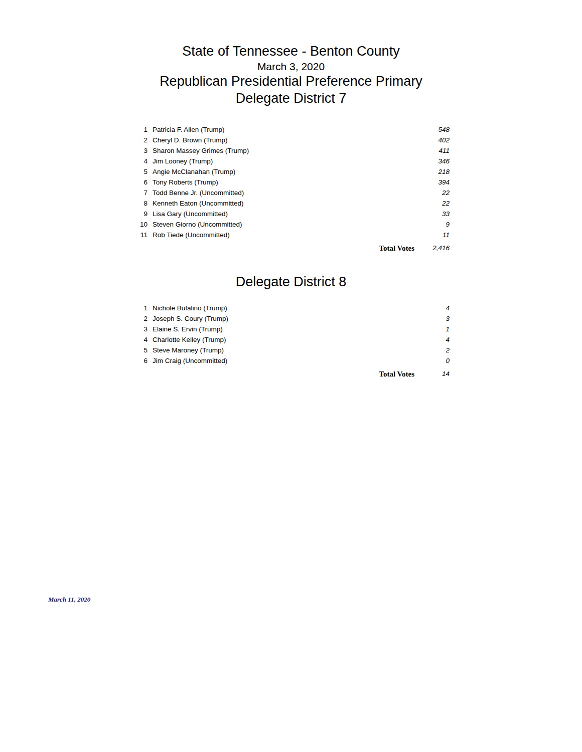State of Tennessee - Benton County
March 3, 2020
Republican Presidential Preference Primary
Delegate District 7
| 1 | Patricia F. Allen (Trump) | 548 |
| 2 | Cheryl D. Brown (Trump) | 402 |
| 3 | Sharon Massey Grimes (Trump) | 411 |
| 4 | Jim Looney (Trump) | 346 |
| 5 | Angie McClanahan (Trump) | 218 |
| 6 | Tony Roberts (Trump) | 394 |
| 7 | Todd Benne Jr. (Uncommitted) | 22 |
| 8 | Kenneth Eaton (Uncommitted) | 22 |
| 9 | Lisa Gary (Uncommitted) | 33 |
| 10 | Steven Giorno (Uncommitted) | 9 |
| 11 | Rob Tiede (Uncommitted) | 11 |
| | Total Votes | 2,416 |
Delegate District 8
| 1 | Nichole Bufalino (Trump) | 4 |
| 2 | Joseph S. Coury (Trump) | 3 |
| 3 | Elaine S. Ervin (Trump) | 1 |
| 4 | Charlotte Kelley (Trump) | 4 |
| 5 | Steve Maroney (Trump) | 2 |
| 6 | Jim Craig (Uncommitted) | 0 |
| | Total Votes | 14 |
March 11, 2020